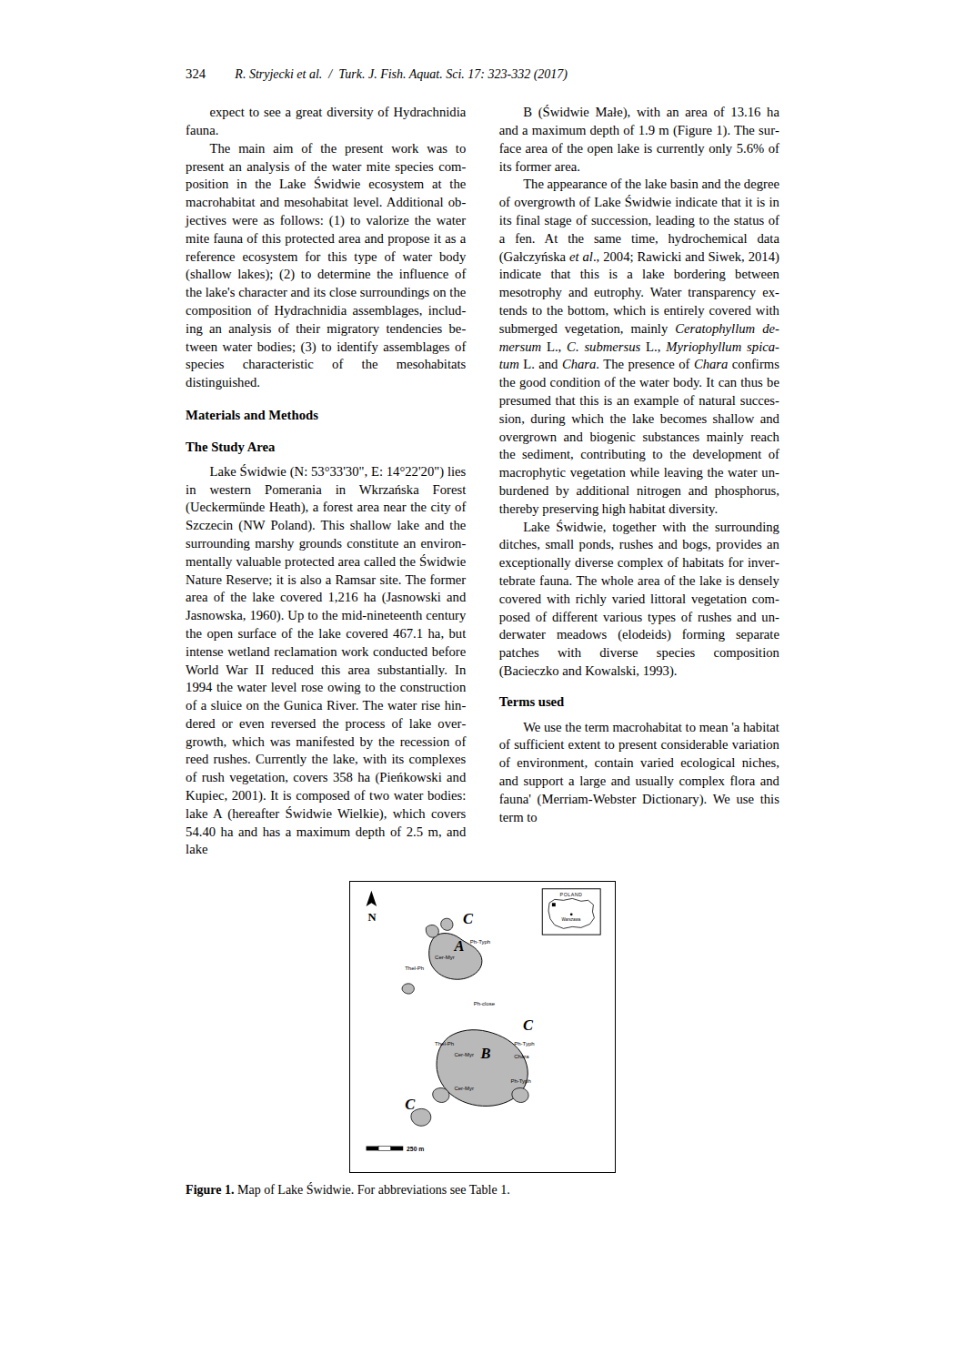324 R. Stryjecki et al. / Turk. J. Fish. Aquat. Sci. 17: 323-332 (2017)
expect to see a great diversity of Hydrachnidia fauna.
The main aim of the present work was to present an analysis of the water mite species composition in the Lake Świdwie ecosystem at the macrohabitat and mesohabitat level. Additional objectives were as follows: (1) to valorize the water mite fauna of this protected area and propose it as a reference ecosystem for this type of water body (shallow lakes); (2) to determine the influence of the lake's character and its close surroundings on the composition of Hydrachnidia assemblages, including an analysis of their migratory tendencies between water bodies; (3) to identify assemblages of species characteristic of the mesohabitats distinguished.
Materials and Methods
The Study Area
Lake Świdwie (N: 53°33'30", E: 14°22'20") lies in western Pomerania in Wkrzańska Forest (Ueckermünde Heath), a forest area near the city of Szczecin (NW Poland). This shallow lake and the surrounding marshy grounds constitute an environmentally valuable protected area called the Świdwie Nature Reserve; it is also a Ramsar site. The former area of the lake covered 1,216 ha (Jasnowski and Jasnowska, 1960). Up to the mid-nineteenth century the open surface of the lake covered 467.1 ha, but intense wetland reclamation work conducted before World War II reduced this area substantially. In 1994 the water level rose owing to the construction of a sluice on the Gunica River. The water rise hindered or even reversed the process of lake overgrowth, which was manifested by the recession of reed rushes. Currently the lake, with its complexes of rush vegetation, covers 358 ha (Pieńkowski and Kupiec, 2001). It is composed of two water bodies: lake A (hereafter Świdwie Wielkie), which covers 54.40 ha and has a maximum depth of 2.5 m, and lake
B (Świdwie Małe), with an area of 13.16 ha and a maximum depth of 1.9 m (Figure 1). The surface area of the open lake is currently only 5.6% of its former area.
The appearance of the lake basin and the degree of overgrowth of Lake Świdwie indicate that it is in its final stage of succession, leading to the status of a fen. At the same time, hydrochemical data (Gałczyńska et al., 2004; Rawicki and Siwek, 2014) indicate that this is a lake bordering between mesotrophy and eutrophy. Water transparency extends to the bottom, which is entirely covered with submerged vegetation, mainly Ceratophyllum demersum L., C. submersus L., Myriophyllum spicatum L. and Chara. The presence of Chara confirms the good condition of the water body. It can thus be presumed that this is an example of natural succession, during which the lake becomes shallow and overgrown and biogenic substances mainly reach the sediment, contributing to the development of macrophytic vegetation while leaving the water unburdened by additional nitrogen and phosphorus, thereby preserving high habitat diversity.
Lake Świdwie, together with the surrounding ditches, small ponds, rushes and bogs, provides an exceptionally diverse complex of habitats for invertebrate fauna. The whole area of the lake is densely covered with richly varied littoral vegetation composed of different various types of rushes and underwater meadows (elodeids) forming separate patches with diverse species composition (Bacieczko and Kowalski, 1993).
Terms used
We use the term macrohabitat to mean 'a habitat of sufficient extent to present considerable variation of environment, contain varied ecological niches, and support a large and usually complex flora and fauna' (Merriam-Webster Dictionary). We use this term to
N POLAND Warszawa A B C C C Ph-Typh Cer-Myr Thel-Ph Ph-close Thel-Ph Cer-Myr Ph-Typh Chara Cer-Myr Ph-Typh 250 m
Figure 1. Map of Lake Świdwie. For abbreviations see Table 1.